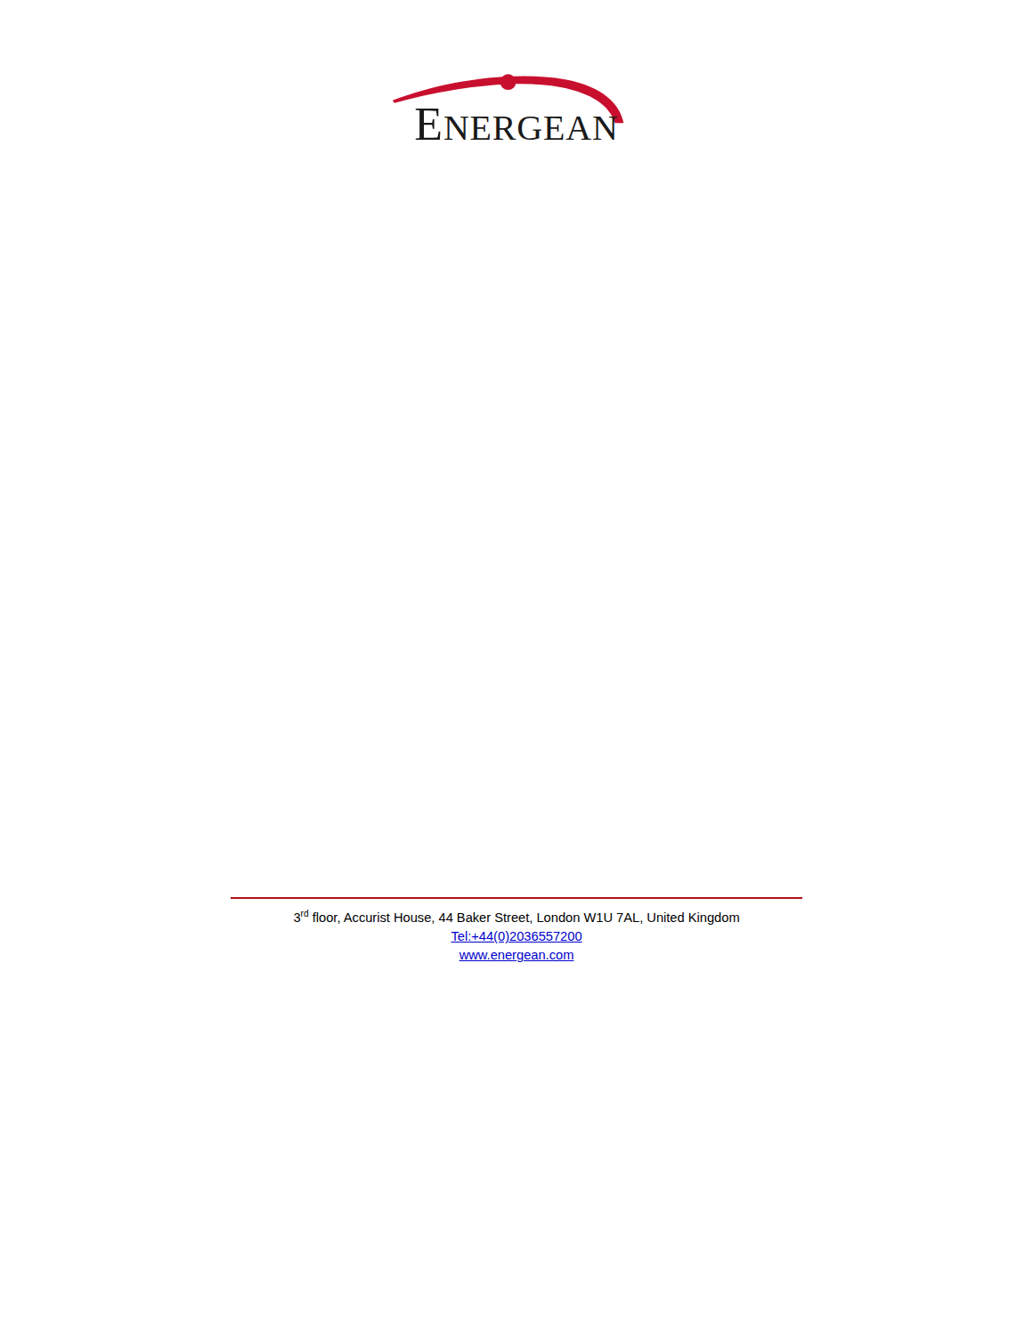ENERGEAN
3rd floor, Accurist House, 44 Baker Street, London W1U 7AL, United Kingdom
Tel:+44(0)2036557200
www.energean.com